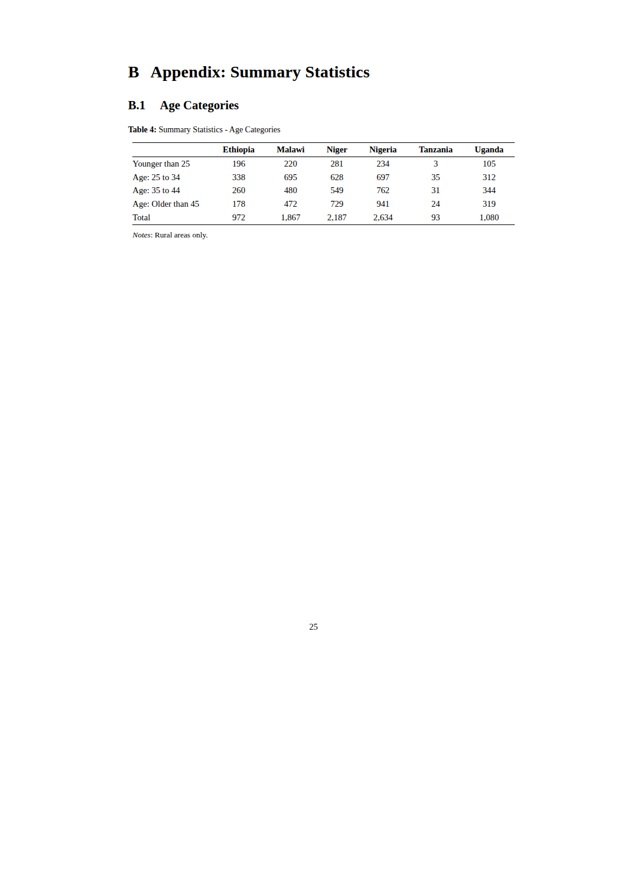BAppendix: Summary Statistics
B.1 Age Categories
Table 4: Summary Statistics - Age Categories
| | Ethiopia | Malawi | Niger | Nigeria | Tanzania | Uganda |
| --- | --- | --- | --- | --- | --- | --- |
| Younger than 25 | 196 | 220 | 281 | 234 | 3 | 105 |
| Age: 25 to 34 | 338 | 695 | 628 | 697 | 35 | 312 |
| Age: 35 to 44 | 260 | 480 | 549 | 762 | 31 | 344 |
| Age: Older than 45 | 178 | 472 | 729 | 941 | 24 | 319 |
| Total | 972 | 1,867 | 2,187 | 2,634 | 93 | 1,080 |
Notes: Rural areas only.
25